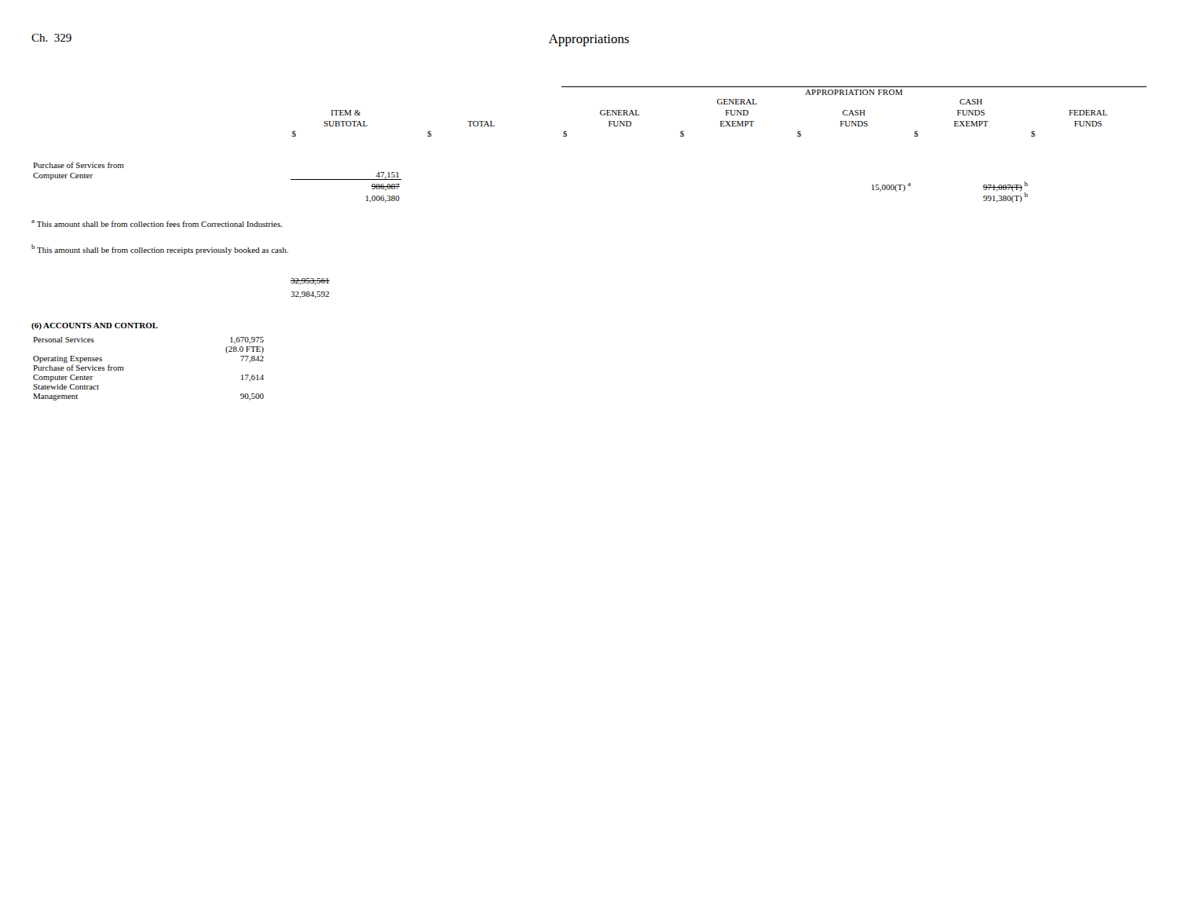Ch. 329
Appropriations
| | | | | | APPROPRIATION FROM |
| | ITEM & | | | | GENERAL | GENERAL FUND | CASH | CASH FUNDS | FEDERAL |
| | SUBTOTAL | | TOTAL | | FUND | EXEMPT | FUNDS | EXEMPT | FUNDS |
| | $ | | $ | | $ | $ | $ | $ | $ |
| Purchase of Services from | | | | | | | | | |
| Computer Center | 47,151 | | | | | | | | |
| | 986,087 | | | | | | 15,000(T) a | 971,087(T) b | |
| | 1,006,380 | | | | | | | 991,380(T) b | |
a This amount shall be from collection fees from Correctional Industries.
b This amount shall be from collection receipts previously booked as cash.
32,953,561
32,984,592
(6) ACCOUNTS AND CONTROL
| Personal Services | 1,670,975 |
| | (28.0 FTE) |
| Operating Expenses | 77,842 |
| Purchase of Services from | |
| Computer Center | 17,614 |
| Statewide Contract | |
| Management | 90,500 |